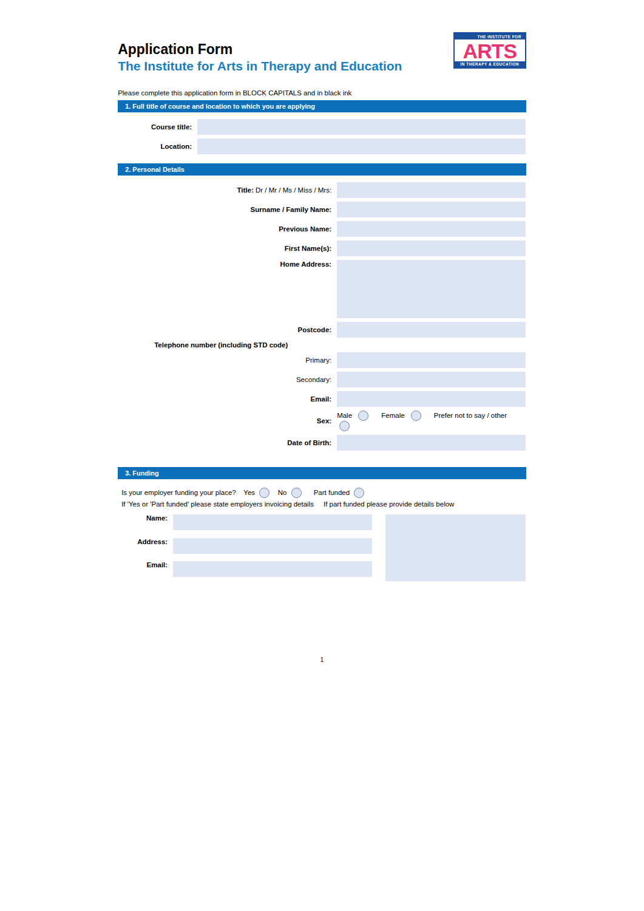THE INSTITUTE FOR
ARTS
IN THERAPY & EDUCATION
Application Form
The Institute for Arts in Therapy and Education
Please complete this application form in BLOCK CAPITALS and in black ink
1. Full title of course and location to which you are applying
| Course title: | |
| Location: | |
2. Personal Details
| Title: Dr / Mr / Ms / Miss / Mrs: | |
| Surname / Family Name: | |
| Previous Name: | |
| First Name(s): | |
| Home Address: | |
| Postcode: | |
| Telephone number (including STD code) |
| Primary: | |
| Secondary: | |
| Email: | |
| Sex: | Male Female Prefer not to say / other |
| Date of Birth: | |
3. Funding
Is your employer funding your place? Yes No Part funded
If 'Yes or 'Part funded' please state employers invoicing details If part funded please provide details below
| Name: | | | |
| Address: | | |
| Email: | | |
1